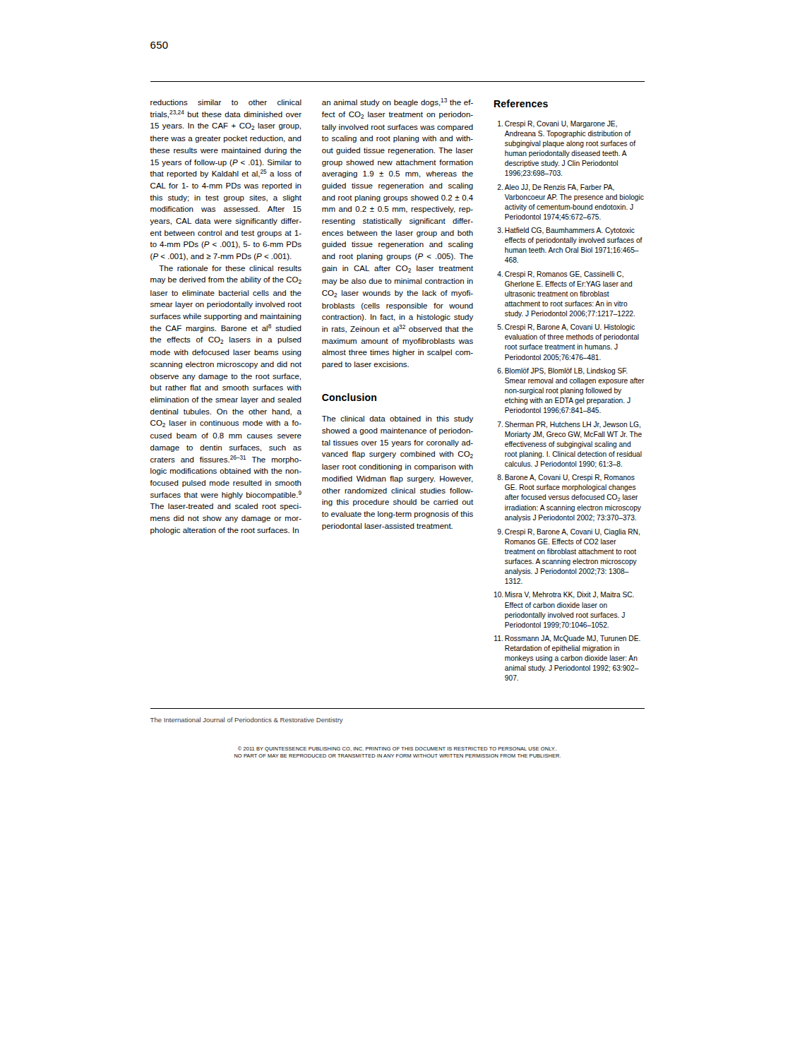650
reductions similar to other clinical trials,23,24 but these data diminished over 15 years. In the CAF + CO2 laser group, there was a greater pocket reduction, and these results were maintained during the 15 years of follow-up (P < .01). Similar to that reported by Kaldahl et al,25 a loss of CAL for 1- to 4-mm PDs was reported in this study; in test group sites, a slight modification was assessed. After 15 years, CAL data were significantly different between control and test groups at 1- to 4-mm PDs (P < .001), 5- to 6-mm PDs (P < .001), and ≥ 7-mm PDs (P < .001).
The rationale for these clinical results may be derived from the ability of the CO2 laser to eliminate bacterial cells and the smear layer on periodontally involved root surfaces while supporting and maintaining the CAF margins. Barone et al8 studied the effects of CO2 lasers in a pulsed mode with defocused laser beams using scanning electron microscopy and did not observe any damage to the root surface, but rather flat and smooth surfaces with elimination of the smear layer and sealed dentinal tubules. On the other hand, a CO2 laser in continuous mode with a focused beam of 0.8 mm causes severe damage to dentin surfaces, such as craters and fissures.26–31 The morphologic modifications obtained with the nonfocused pulsed mode resulted in smooth surfaces that were highly biocompatible.9 The laser-treated and scaled root specimens did not show any damage or morphologic alteration of the root surfaces. In
an animal study on beagle dogs,13 the effect of CO2 laser treatment on periodontally involved root surfaces was compared to scaling and root planing with and without guided tissue regeneration. The laser group showed new attachment formation averaging 1.9 ± 0.5 mm, whereas the guided tissue regeneration and scaling and root planing groups showed 0.2 ± 0.4 mm and 0.2 ± 0.5 mm, respectively, representing statistically significant differences between the laser group and both guided tissue regeneration and scaling and root planing groups (P < .005). The gain in CAL after CO2 laser treatment may be also due to minimal contraction in CO2 laser wounds by the lack of myofibroblasts (cells responsible for wound contraction). In fact, in a histologic study in rats, Zeinoun et al32 observed that the maximum amount of myofibroblasts was almost three times higher in scalpel compared to laser excisions.
Conclusion
The clinical data obtained in this study showed a good maintenance of periodontal tissues over 15 years for coronally advanced flap surgery combined with CO2 laser root conditioning in comparison with modified Widman flap surgery. However, other randomized clinical studies following this procedure should be carried out to evaluate the long-term prognosis of this periodontal laser-assisted treatment.
References
Crespi R, Covani U, Margarone JE, Andreana S. Topographic distribution of subgingival plaque along root surfaces of human periodontally diseased teeth. A descriptive study. J Clin Periodontol 1996;23:698–703.
Aleo JJ, De Renzis FA, Farber PA, Varboncoeur AP. The presence and biologic activity of cementum-bound endotoxin. J Periodontol 1974;45:672–675.
Hatfield CG, Baumhammers A. Cytotoxic effects of periodontally involved surfaces of human teeth. Arch Oral Biol 1971;16:465–468.
Crespi R, Romanos GE, Cassinelli C, Gherlone E. Effects of Er:YAG laser and ultrasonic treatment on fibroblast attachment to root surfaces: An in vitro study. J Periodontol 2006;77:1217–1222.
Crespi R, Barone A, Covani U. Histologic evaluation of three methods of periodontal root surface treatment in humans. J Periodontol 2005;76:476–481.
Blomlöf JPS, Blomlöf LB, Lindskog SF. Smear removal and collagen exposure after non-surgical root planing followed by etching with an EDTA gel preparation. J Periodontol 1996;67:841–845.
Sherman PR, Hutchens LH Jr, Jewson LG, Moriarty JM, Greco GW, McFall WT Jr. The effectiveness of subgingival scaling and root planing. I. Clinical detection of residual calculus. J Periodontol 1990; 61:3–8.
Barone A, Covani U, Crespi R, Romanos GE. Root surface morphological changes after focused versus defocused CO2 laser irradiation: A scanning electron microscopy analysis J Periodontol 2002; 73:370–373.
Crespi R, Barone A, Covani U, Ciaglia RN, Romanos GE. Effects of CO2 laser treatment on fibroblast attachment to root surfaces. A scanning electron microscopy analysis. J Periodontol 2002;73: 1308–1312.
Misra V, Mehrotra KK, Dixit J, Maitra SC. Effect of carbon dioxide laser on periodontally involved root surfaces. J Periodontol 1999;70:1046–1052.
Rossmann JA, McQuade MJ, Turunen DE. Retardation of epithelial migration in monkeys using a carbon dioxide laser: An animal study. J Periodontol 1992; 63:902–907.
The International Journal of Periodontics & Restorative Dentistry
© 2011 BY QUINTESSENCE PUBLISHING CO, INC. PRINTING OF THIS DOCUMENT IS RESTRICTED TO PERSONAL USE ONLY..
NO PART OF MAY BE REPRODUCED OR TRANSMITTED IN ANY FORM WITHOUT WRITTEN PERMISSION FROM THE PUBLISHER.